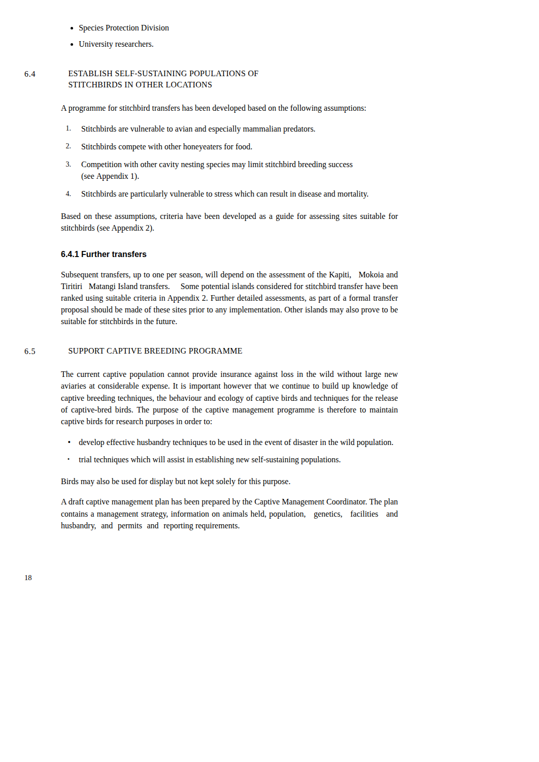Species Protection Division
University researchers.
6.4 ESTABLISH SELF-SUSTAINING POPULATIONS OF
STITCHBIRDS IN OTHER LOCATIONS
A programme for stitchbird transfers has been developed based on the following assumptions:
Stitchbirds are vulnerable to avian and especially mammalian predators.
Stitchbirds compete with other honeyeaters for food.
Competition with other cavity nesting species may limit stitchbird breeding success (see Appendix 1).
Stitchbirds are particularly vulnerable to stress which can result in disease and mortality.
Based on these assumptions, criteria have been developed as a guide for assessing sites suitable for stitchbirds (see Appendix 2).
6.4.1 Further transfers
Subsequent transfers, up to one per season, will depend on the assessment of the Kapiti, Mokoia and Tiritiri Matangi Island transfers. Some potential islands considered for stitchbird transfer have been ranked using suitable criteria in Appendix 2. Further detailed assessments, as part of a formal transfer proposal should be made of these sites prior to any implementation. Other islands may also prove to be suitable for stitchbirds in the future.
6.5 SUPPORT CAPTIVE BREEDING PROGRAMME
The current captive population cannot provide insurance against loss in the wild without large new aviaries at considerable expense. It is important however that we continue to build up knowledge of captive breeding techniques, the behaviour and ecology of captive birds and techniques for the release of captive-bred birds. The purpose of the captive management programme is therefore to maintain captive birds for research purposes in order to:
develop effective husbandry techniques to be used in the event of disaster in the wild population.
trial techniques which will assist in establishing new self-sustaining populations.
Birds may also be used for display but not kept solely for this purpose.
A draft captive management plan has been prepared by the Captive Management Coordinator. The plan contains a management strategy, information on animals held, population, genetics, facilities and husbandry, and permits and reporting requirements.
18